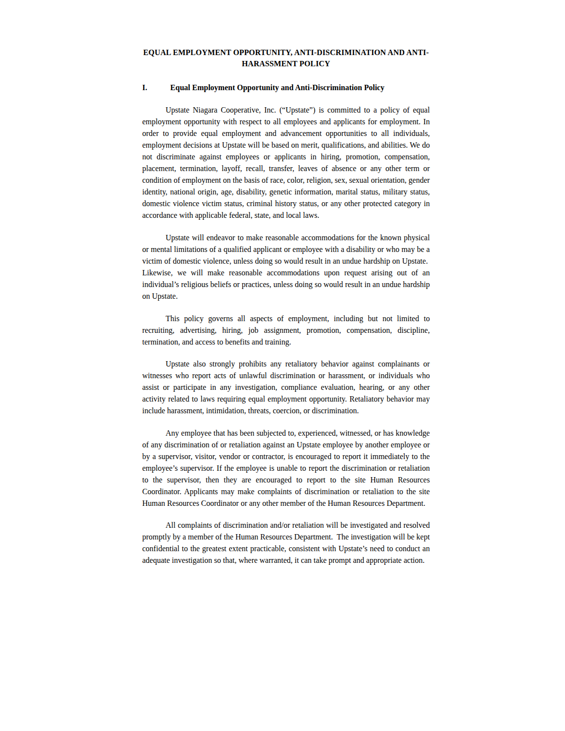Equal Employment Opportunity, Anti-Discrimination and Anti-Harassment Policy
I. Equal Employment Opportunity and Anti-Discrimination Policy
Upstate Niagara Cooperative, Inc. (“Upstate”) is committed to a policy of equal employment opportunity with respect to all employees and applicants for employment. In order to provide equal employment and advancement opportunities to all individuals, employment decisions at Upstate will be based on merit, qualifications, and abilities. We do not discriminate against employees or applicants in hiring, promotion, compensation, placement, termination, layoff, recall, transfer, leaves of absence or any other term or condition of employment on the basis of race, color, religion, sex, sexual orientation, gender identity, national origin, age, disability, genetic information, marital status, military status, domestic violence victim status, criminal history status, or any other protected category in accordance with applicable federal, state, and local laws.
Upstate will endeavor to make reasonable accommodations for the known physical or mental limitations of a qualified applicant or employee with a disability or who may be a victim of domestic violence, unless doing so would result in an undue hardship on Upstate. Likewise, we will make reasonable accommodations upon request arising out of an individual’s religious beliefs or practices, unless doing so would result in an undue hardship on Upstate.
This policy governs all aspects of employment, including but not limited to recruiting, advertising, hiring, job assignment, promotion, compensation, discipline, termination, and access to benefits and training.
Upstate also strongly prohibits any retaliatory behavior against complainants or witnesses who report acts of unlawful discrimination or harassment, or individuals who assist or participate in any investigation, compliance evaluation, hearing, or any other activity related to laws requiring equal employment opportunity. Retaliatory behavior may include harassment, intimidation, threats, coercion, or discrimination.
Any employee that has been subjected to, experienced, witnessed, or has knowledge of any discrimination of or retaliation against an Upstate employee by another employee or by a supervisor, visitor, vendor or contractor, is encouraged to report it immediately to the employee’s supervisor. If the employee is unable to report the discrimination or retaliation to the supervisor, then they are encouraged to report to the site Human Resources Coordinator. Applicants may make complaints of discrimination or retaliation to the site Human Resources Coordinator or any other member of the Human Resources Department.
All complaints of discrimination and/or retaliation will be investigated and resolved promptly by a member of the Human Resources Department. The investigation will be kept confidential to the greatest extent practicable, consistent with Upstate’s need to conduct an adequate investigation so that, where warranted, it can take prompt and appropriate action.